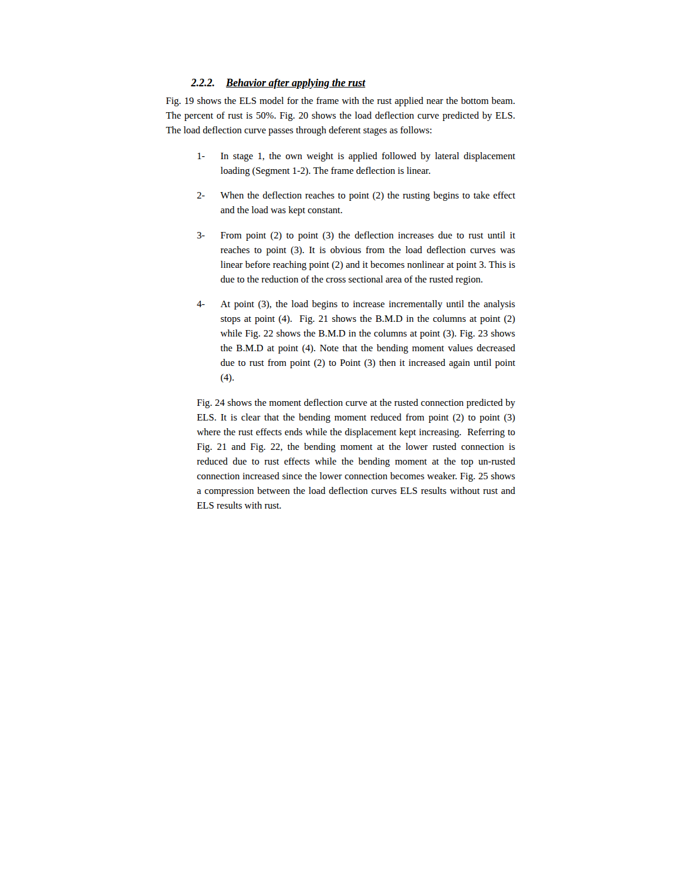2.2.2. Behavior after applying the rust
Fig. 19 shows the ELS model for the frame with the rust applied near the bottom beam. The percent of rust is 50%. Fig. 20 shows the load deflection curve predicted by ELS. The load deflection curve passes through deferent stages as follows:
1-In stage 1, the own weight is applied followed by lateral displacement loading (Segment 1-2). The frame deflection is linear.
2-When the deflection reaches to point (2) the rusting begins to take effect and the load was kept constant.
3-From point (2) to point (3) the deflection increases due to rust until it reaches to point (3). It is obvious from the load deflection curves was linear before reaching point (2) and it becomes nonlinear at point 3. This is due to the reduction of the cross sectional area of the rusted region.
4-At point (3), the load begins to increase incrementally until the analysis stops at point (4). Fig. 21 shows the B.M.D in the columns at point (2) while Fig. 22 shows the B.M.D in the columns at point (3). Fig. 23 shows the B.M.D at point (4). Note that the bending moment values decreased due to rust from point (2) to Point (3) then it increased again until point (4).
Fig. 24 shows the moment deflection curve at the rusted connection predicted by ELS. It is clear that the bending moment reduced from point (2) to point (3) where the rust effects ends while the displacement kept increasing. Referring to Fig. 21 and Fig. 22, the bending moment at the lower rusted connection is reduced due to rust effects while the bending moment at the top un-rusted connection increased since the lower connection becomes weaker. Fig. 25 shows a compression between the load deflection curves ELS results without rust and ELS results with rust.